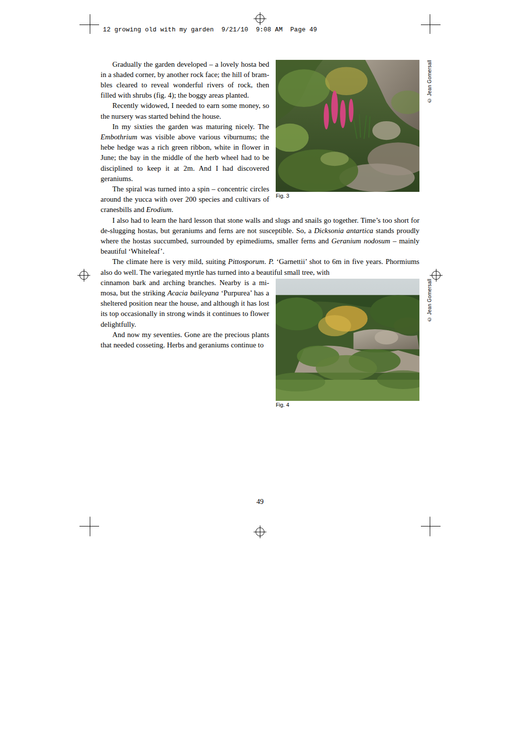12 growing old with my garden 9/21/10 9:08 AM Page 49
© Jean Gomersall
Fig. 3
Gradually the garden developed – a lovely hosta bed in a shaded corner, by another rock face; the hill of brambles cleared to reveal wonderful rivers of rock, then filled with shrubs (fig. 4); the boggy areas planted.
Recently widowed, I needed to earn some money, so the nursery was started behind the house.
In my sixties the garden was maturing nicely. The Embothrium was visible above various viburnums; the hebe hedge was a rich green ribbon, white in flower in June; the bay in the middle of the herb wheel had to be disciplined to keep it at 2m. And I had discovered geraniums.
The spiral was turned into a spin – concentric circles around the yucca with over 200 species and cultivars of cranesbills and Erodium.
I also had to learn the hard lesson that stone walls and slugs and snails go together. Time’s too short for de-slugging hostas, but geraniums and ferns are not susceptible. So, a Dicksonia antartica stands proudly where the hostas succumbed, surrounded by epimediums, smaller ferns and Geranium nodosum – mainly beautiful ‘Whiteleaf’.
The climate here is very mild, suiting Pittosporum. P. ‘Garnettii’ shot to 6m in five years. Phormiums also do well. The variegated myrtle has turned into a beautiful small tree, with
© Jean Gomersall
Fig. 4
cinnamon bark and arching branches. Nearby is a mimosa, but the striking Acacia baileyana ‘Purpurea’ has a sheltered position near the house, and although it has lost its top occasionally in strong winds it continues to flower delightfully.
And now my seventies. Gone are the precious plants that needed cosseting. Herbs and geraniums continue to
49